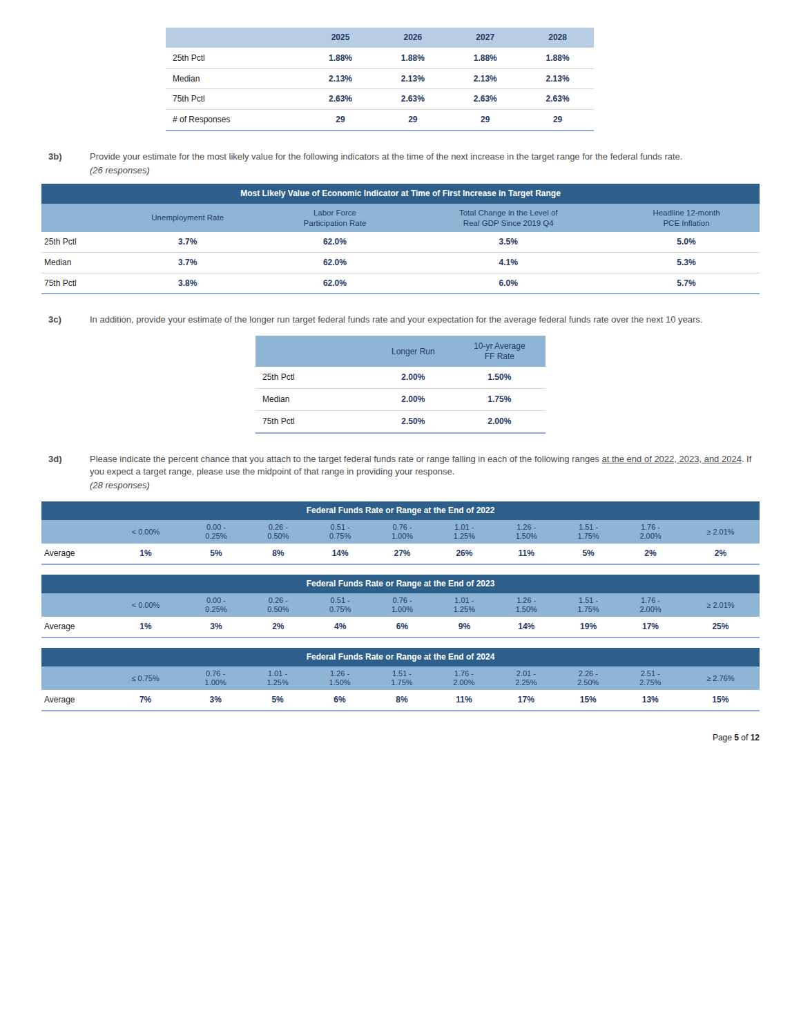| | 2025 | 2026 | 2027 | 2028 |
| --- | --- | --- | --- | --- |
| 25th Pctl | 1.88% | 1.88% | 1.88% | 1.88% |
| Median | 2.13% | 2.13% | 2.13% | 2.13% |
| 75th Pctl | 2.63% | 2.63% | 2.63% | 2.63% |
| # of Responses | 29 | 29 | 29 | 29 |
3b)
Provide your estimate for the most likely value for the following indicators at the time of the next increase in the target range for the federal funds rate.
(26 responses)
| Most Likely Value of Economic Indicator at Time of First Increase in Target Range |
| --- |
| | Unemployment Rate | Labor Force Participation Rate | Total Change in the Level of Real GDP Since 2019 Q4 | Headline 12-month PCE Inflation |
| 25th Pctl | 3.7% | 62.0% | 3.5% | 5.0% |
| Median | 3.7% | 62.0% | 4.1% | 5.3% |
| 75th Pctl | 3.8% | 62.0% | 6.0% | 5.7% |
3c)
In addition, provide your estimate of the longer run target federal funds rate and your expectation for the average federal funds rate over the next 10 years.
| | Longer Run | 10-yr Average FF Rate |
| --- | --- | --- |
| 25th Pctl | 2.00% | 1.50% |
| Median | 2.00% | 1.75% |
| 75th Pctl | 2.50% | 2.00% |
3d)
Please indicate the percent chance that you attach to the target federal funds rate or range falling in each of the following ranges at the end of 2022, 2023, and 2024. If you expect a target range, please use the midpoint of that range in providing your response.
(28 responses)
| Federal Funds Rate or Range at the End of 2022 |
| --- |
| | < 0.00% | 0.00 - 0.25% | 0.26 - 0.50% | 0.51 - 0.75% | 0.76 - 1.00% | 1.01 - 1.25% | 1.26 - 1.50% | 1.51 - 1.75% | 1.76 - 2.00% | ≥ 2.01% |
| Average | 1% | 5% | 8% | 14% | 27% | 26% | 11% | 5% | 2% | 2% |
| Federal Funds Rate or Range at the End of 2023 |
| --- |
| | < 0.00% | 0.00 - 0.25% | 0.26 - 0.50% | 0.51 - 0.75% | 0.76 - 1.00% | 1.01 - 1.25% | 1.26 - 1.50% | 1.51 - 1.75% | 1.76 - 2.00% | ≥ 2.01% |
| Average | 1% | 3% | 2% | 4% | 6% | 9% | 14% | 19% | 17% | 25% |
| Federal Funds Rate or Range at the End of 2024 |
| --- |
| | ≤ 0.75% | 0.76 - 1.00% | 1.01 - 1.25% | 1.26 - 1.50% | 1.51 - 1.75% | 1.76 - 2.00% | 2.01 - 2.25% | 2.26 - 2.50% | 2.51 - 2.75% | ≥ 2.76% |
| Average | 7% | 3% | 5% | 6% | 8% | 11% | 17% | 15% | 13% | 15% |
Page 5 of 12